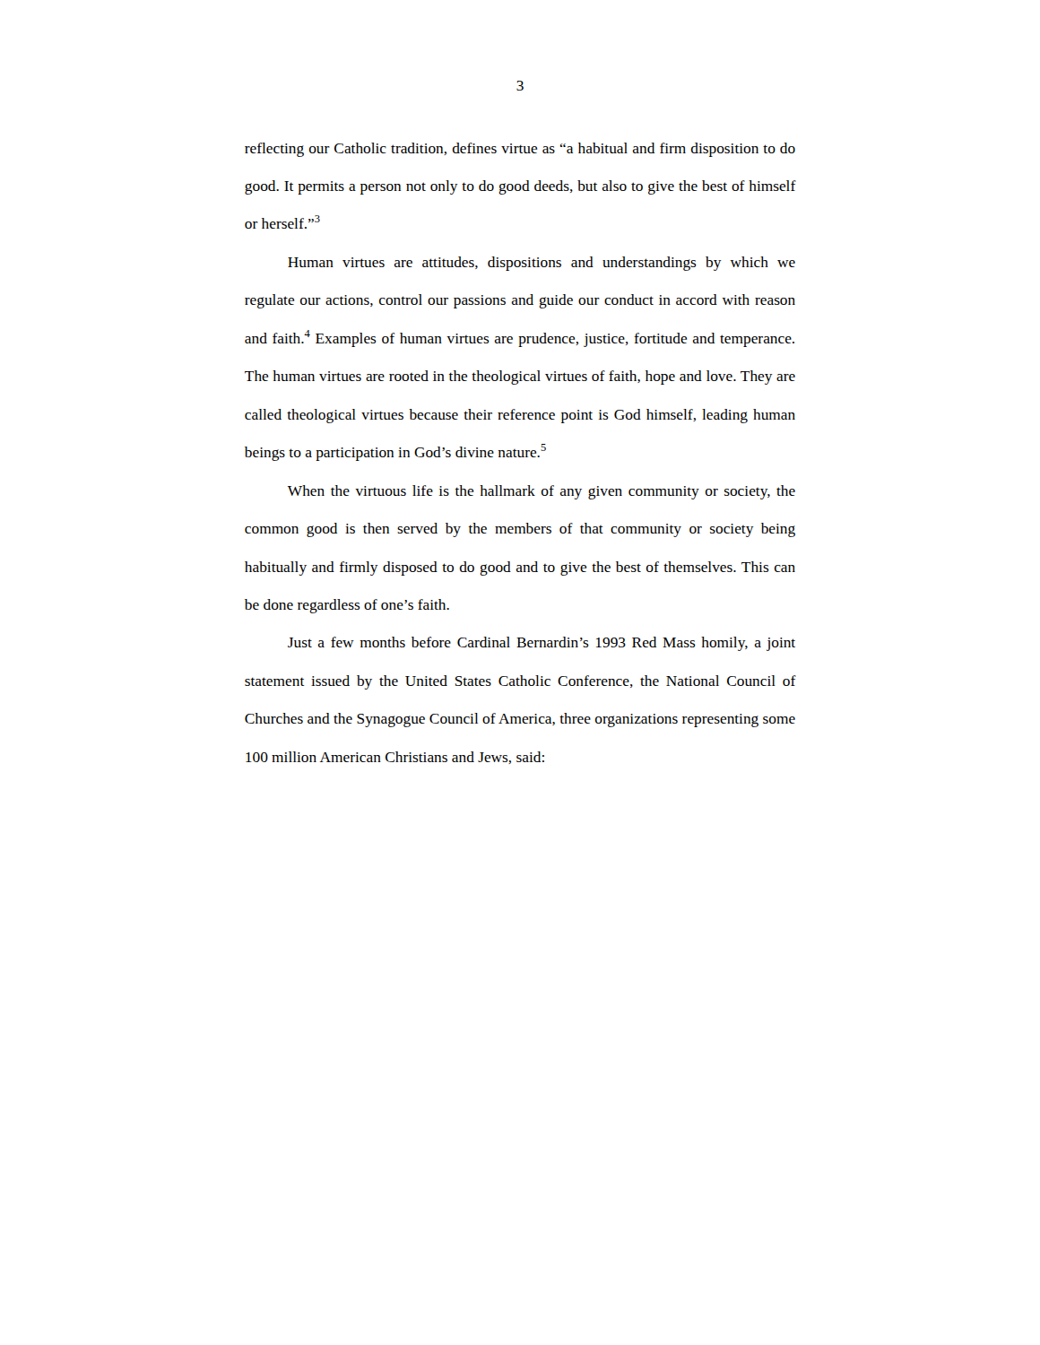3
reflecting our Catholic tradition, defines virtue as “a habitual and firm disposition to do good. It permits a person not only to do good deeds, but also to give the best of himself or herself.”3
Human virtues are attitudes, dispositions and understandings by which we regulate our actions, control our passions and guide our conduct in accord with reason and faith.4 Examples of human virtues are prudence, justice, fortitude and temperance. The human virtues are rooted in the theological virtues of faith, hope and love. They are called theological virtues because their reference point is God himself, leading human beings to a participation in God’s divine nature.5
When the virtuous life is the hallmark of any given community or society, the common good is then served by the members of that community or society being habitually and firmly disposed to do good and to give the best of themselves. This can be done regardless of one’s faith.
Just a few months before Cardinal Bernardin’s 1993 Red Mass homily, a joint statement issued by the United States Catholic Conference, the National Council of Churches and the Synagogue Council of America, three organizations representing some 100 million American Christians and Jews, said: